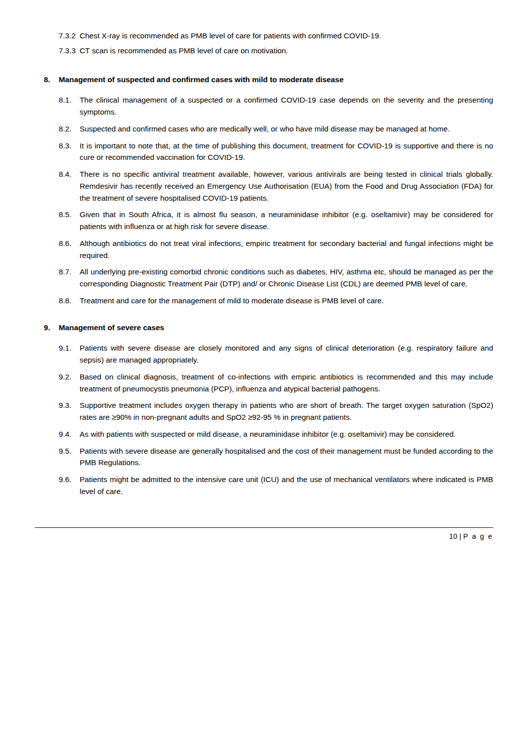7.3.2 Chest X-ray is recommended as PMB level of care for patients with confirmed COVID-19.
7.3.3 CT scan is recommended as PMB level of care on motivation.
8. Management of suspected and confirmed cases with mild to moderate disease
8.1. The clinical management of a suspected or a confirmed COVID-19 case depends on the severity and the presenting symptoms.
8.2. Suspected and confirmed cases who are medically well, or who have mild disease may be managed at home.
8.3. It is important to note that, at the time of publishing this document, treatment for COVID-19 is supportive and there is no cure or recommended vaccination for COVID-19.
8.4. There is no specific antiviral treatment available, however, various antivirals are being tested in clinical trials globally. Remdesivir has recently received an Emergency Use Authorisation (EUA) from the Food and Drug Association (FDA) for the treatment of severe hospitalised COVID-19 patients.
8.5. Given that in South Africa, it is almost flu season, a neuraminidase inhibitor (e.g. oseltamivir) may be considered for patients with influenza or at high risk for severe disease.
8.6. Although antibiotics do not treat viral infections, empiric treatment for secondary bacterial and fungal infections might be required.
8.7. All underlying pre-existing comorbid chronic conditions such as diabetes, HIV, asthma etc, should be managed as per the corresponding Diagnostic Treatment Pair (DTP) and/ or Chronic Disease List (CDL) are deemed PMB level of care.
8.8. Treatment and care for the management of mild to moderate disease is PMB level of care.
9. Management of severe cases
9.1. Patients with severe disease are closely monitored and any signs of clinical deterioration (e.g. respiratory failure and sepsis) are managed appropriately.
9.2. Based on clinical diagnosis, treatment of co-infections with empiric antibiotics is recommended and this may include treatment of pneumocystis pneumonia (PCP), influenza and atypical bacterial pathogens.
9.3. Supportive treatment includes oxygen therapy in patients who are short of breath. The target oxygen saturation (SpO2) rates are ≥90% in non-pregnant adults and SpO2 ≥92-95 % in pregnant patients.
9.4. As with patients with suspected or mild disease, a neuraminidase inhibitor (e.g. oseltamivir) may be considered.
9.5. Patients with severe disease are generally hospitalised and the cost of their management must be funded according to the PMB Regulations.
9.6. Patients might be admitted to the intensive care unit (ICU) and the use of mechanical ventilators where indicated is PMB level of care.
10 | P a g e